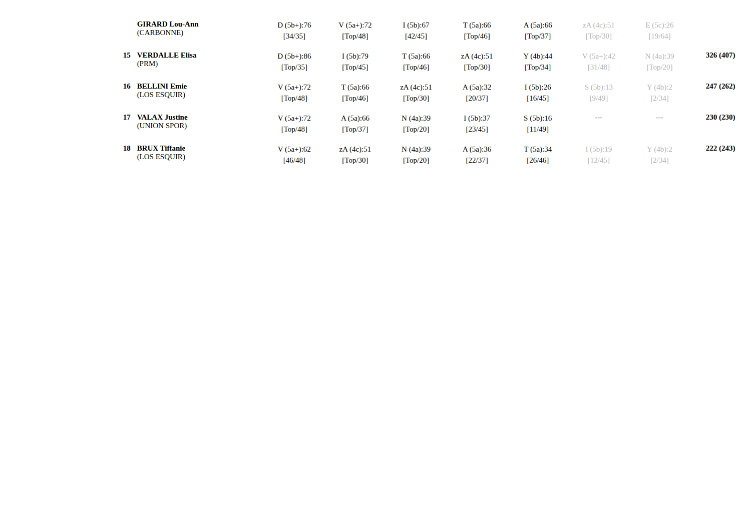| | | GIRARD Lou-Ann (CARBONNE) | D (5b+):76 [34/35] | V (5a+):72 [Top/48] | I (5b):67 [42/45] | T (5a):66 [Top/46] | A (5a):66 [Top/37] | zA (4c):51 [Top/30] | E (5c):26 [19/64] | |
| | 15 | VERDALLE Elisa (PRM) | D (5b+):86 [Top/35] | I (5b):79 [Top/45] | T (5a):66 [Top/46] | zA (4c):51 [Top/30] | Y (4b):44 [Top/34] | V (5a+):42 [31/48] | N (4a):39 [Top/20] | 326 (407) |
| | 16 | BELLINI Emie (LOS ESQUIR) | V (5a+):72 [Top/48] | T (5a):66 [Top/46] | zA (4c):51 [Top/30] | A (5a):32 [20/37] | I (5b):26 [16/45] | S (5b):13 [9/49] | Y (4b):2 [2/34] | 247 (262) |
| | 17 | VALAX Justine (UNION SPOR) | V (5a+):72 [Top/48] | A (5a):66 [Top/37] | N (4a):39 [Top/20] | I (5b):37 [23/45] | S (5b):16 [11/49] | --- | --- | 230 (230) |
| | 18 | BRUX Tiffanie (LOS ESQUIR) | V (5a+):62 [46/48] | zA (4c):51 [Top/30] | N (4a):39 [Top/20] | A (5a):36 [22/37] | T (5a):34 [26/46] | I (5b):19 [12/45] | Y (4b):2 [2/34] | 222 (243) |